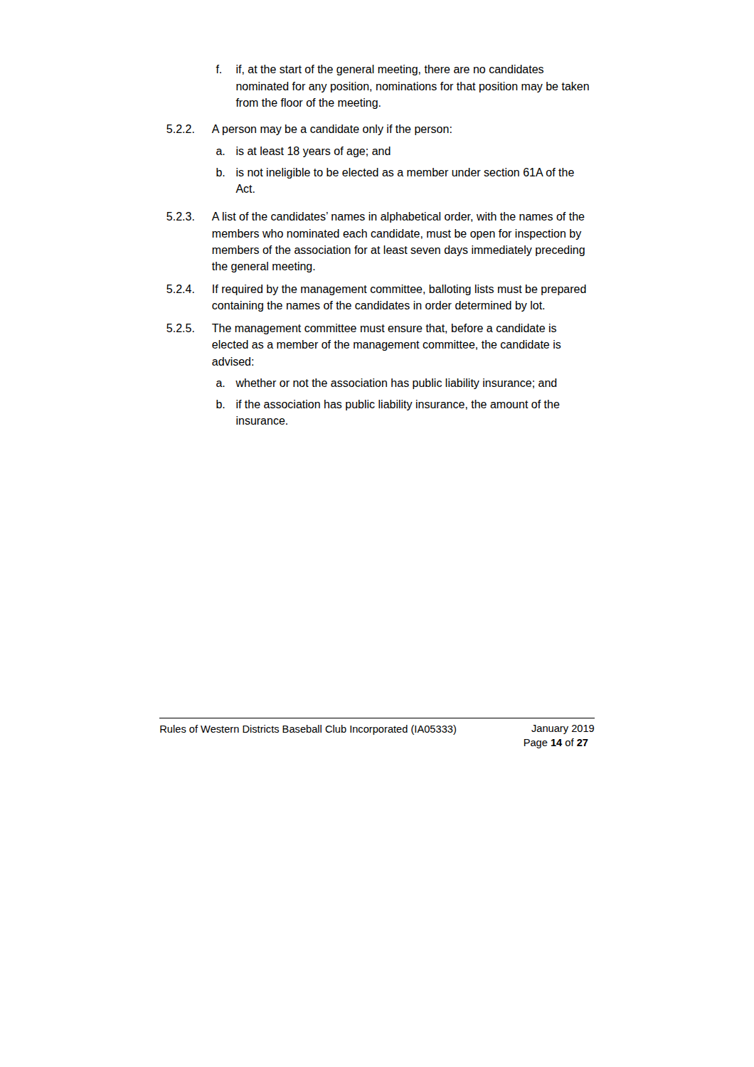f. if, at the start of the general meeting, there are no candidates nominated for any position, nominations for that position may be taken from the floor of the meeting.
5.2.2.
A person may be a candidate only if the person:
a. is at least 18 years of age; and
b. is not ineligible to be elected as a member under section 61A of the Act.
5.2.3.
A list of the candidates’ names in alphabetical order, with the names of the members who nominated each candidate, must be open for inspection by members of the association for at least seven days immediately preceding the general meeting.
5.2.4.
If required by the management committee, balloting lists must be prepared containing the names of the candidates in order determined by lot.
5.2.5.
The management committee must ensure that, before a candidate is elected as a member of the management committee, the candidate is advised:
a. whether or not the association has public liability insurance; and
b. if the association has public liability insurance, the amount of the insurance.
Rules of Western Districts Baseball Club Incorporated (IA05333)
January 2019 Page 14 of 27